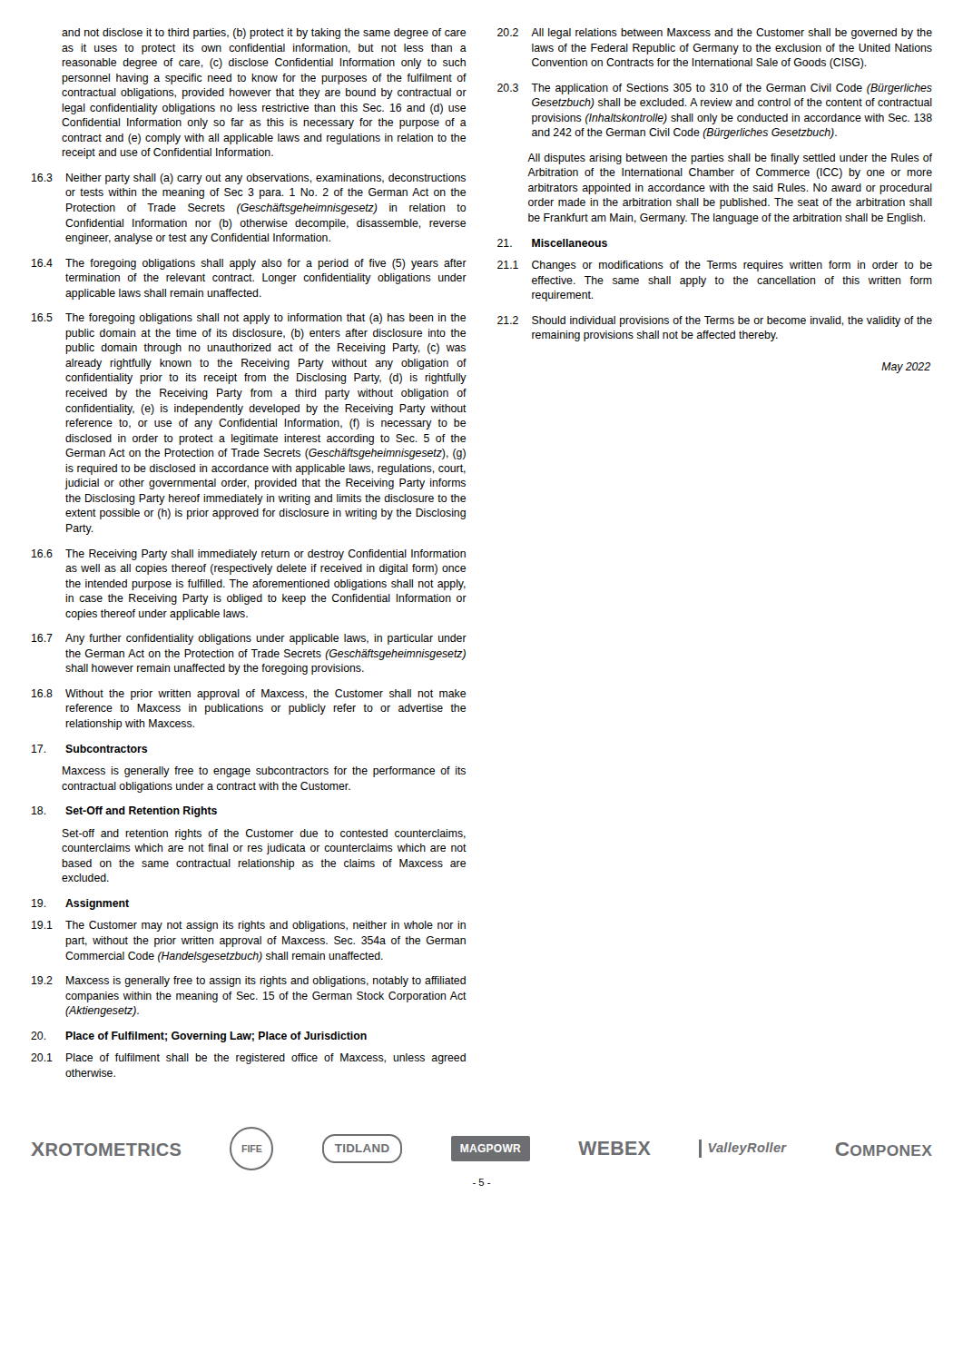and not disclose it to third parties, (b) protect it by taking the same degree of care as it uses to protect its own confidential information, but not less than a reasonable degree of care, (c) disclose Confidential Information only to such personnel having a specific need to know for the purposes of the fulfilment of contractual obligations, provided however that they are bound by contractual or legal confidentiality obligations no less restrictive than this Sec. 16 and (d) use Confidential Information only so far as this is necessary for the purpose of a contract and (e) comply with all applicable laws and regulations in relation to the receipt and use of Confidential Information.
16.3
Neither party shall (a) carry out any observations, examinations, deconstructions or tests within the meaning of Sec 3 para. 1 No. 2 of the German Act on the Protection of Trade Secrets (Geschäftsgeheimnisgesetz) in relation to Confidential Information nor (b) otherwise decompile, disassemble, reverse engineer, analyse or test any Confidential Information.
16.4
The foregoing obligations shall apply also for a period of five (5) years after termination of the relevant contract. Longer confidentiality obligations under applicable laws shall remain unaffected.
16.5
The foregoing obligations shall not apply to information that (a) has been in the public domain at the time of its disclosure, (b) enters after disclosure into the public domain through no unauthorized act of the Receiving Party, (c) was already rightfully known to the Receiving Party without any obligation of confidentiality prior to its receipt from the Disclosing Party, (d) is rightfully received by the Receiving Party from a third party without obligation of confidentiality, (e) is independently developed by the Receiving Party without reference to, or use of any Confidential Information, (f) is necessary to be disclosed in order to protect a legitimate interest according to Sec. 5 of the German Act on the Protection of Trade Secrets (Geschäftsgeheimnisgesetz), (g) is required to be disclosed in accordance with applicable laws, regulations, court, judicial or other governmental order, provided that the Receiving Party informs the Disclosing Party hereof immediately in writing and limits the disclosure to the extent possible or (h) is prior approved for disclosure in writing by the Disclosing Party.
16.6
The Receiving Party shall immediately return or destroy Confidential Information as well as all copies thereof (respectively delete if received in digital form) once the intended purpose is fulfilled. The aforementioned obligations shall not apply, in case the Receiving Party is obliged to keep the Confidential Information or copies thereof under applicable laws.
16.7
Any further confidentiality obligations under applicable laws, in particular under the German Act on the Protection of Trade Secrets (Geschäftsgeheimnisgesetz) shall however remain unaffected by the foregoing provisions.
16.8
Without the prior written approval of Maxcess, the Customer shall not make reference to Maxcess in publications or publicly refer to or advertise the relationship with Maxcess.
17.
Subcontractors
Maxcess is generally free to engage subcontractors for the performance of its contractual obligations under a contract with the Customer.
18.
Set-Off and Retention Rights
Set-off and retention rights of the Customer due to contested counterclaims, counterclaims which are not final or res judicata or counterclaims which are not based on the same contractual relationship as the claims of Maxcess are excluded.
19.
Assignment
19.1
The Customer may not assign its rights and obligations, neither in whole nor in part, without the prior written approval of Maxcess. Sec. 354a of the German Commercial Code (Handelsgesetzbuch) shall remain unaffected.
19.2
Maxcess is generally free to assign its rights and obligations, notably to affiliated companies within the meaning of Sec. 15 of the German Stock Corporation Act (Aktiengesetz).
20.
Place of Fulfilment; Governing Law; Place of Jurisdiction
20.1
Place of fulfilment shall be the registered office of Maxcess, unless agreed otherwise.
20.2
All legal relations between Maxcess and the Customer shall be governed by the laws of the Federal Republic of Germany to the exclusion of the United Nations Convention on Contracts for the International Sale of Goods (CISG).
20.3
The application of Sections 305 to 310 of the German Civil Code (Bürgerliches Gesetzbuch) shall be excluded. A review and control of the content of contractual provisions (Inhaltskontrolle) shall only be conducted in accordance with Sec. 138 and 242 of the German Civil Code (Bürgerliches Gesetzbuch).
All disputes arising between the parties shall be finally settled under the Rules of Arbitration of the International Chamber of Commerce (ICC) by one or more arbitrators appointed in accordance with the said Rules. No award or procedural order made in the arbitration shall be published. The seat of the arbitration shall be Frankfurt am Main, Germany. The language of the arbitration shall be English.
21.
Miscellaneous
21.1
Changes or modifications of the Terms requires written form in order to be effective. The same shall apply to the cancellation of this written form requirement.
21.2
Should individual provisions of the Terms be or become invalid, the validity of the remaining provisions shall not be affected thereby.
May 2022
XROTOMETRICS
FIFE
TIDLAND
MAGPOWR
WEBEX
ValleyRoller
COMPONEX
- 5 -